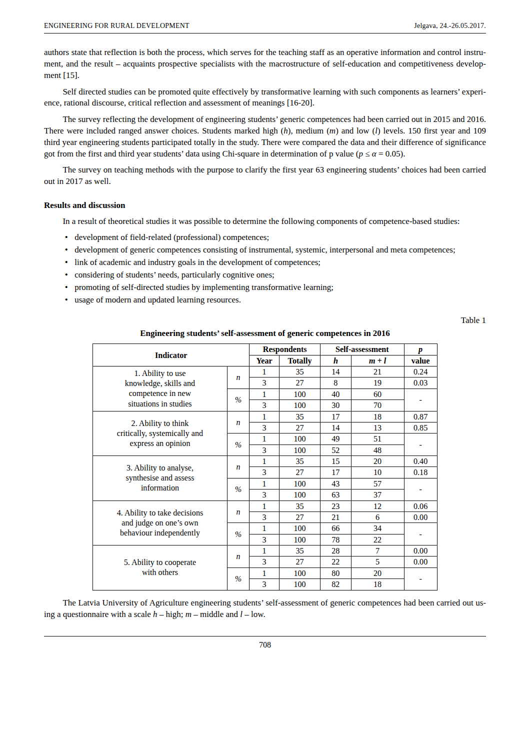Engineering for Rural Development Jelgava, 24.-26.05.2017.
authors state that reflection is both the process, which serves for the teaching staff as an operative information and control instrument, and the result – acquaints prospective specialists with the macrostructure of self-education and competitiveness development [15].
Self directed studies can be promoted quite effectively by transformative learning with such components as learners’ experience, rational discourse, critical reflection and assessment of meanings [16-20].
The survey reflecting the development of engineering students’ generic competences had been carried out in 2015 and 2016. There were included ranged answer choices. Students marked high (h), medium (m) and low (l) levels. 150 first year and 109 third year engineering students participated totally in the study. There were compared the data and their difference of significance got from the first and third year students’ data using Chi-square in determination of p value (p ≤ α = 0.05).
The survey on teaching methods with the purpose to clarify the first year 63 engineering students’ choices had been carried out in 2017 as well.
Results and discussion
In a result of theoretical studies it was possible to determine the following components of competence-based studies:
development of field-related (professional) competences;
development of generic competences consisting of instrumental, systemic, interpersonal and meta competences;
link of academic and industry goals in the development of competences;
considering of students’ needs, particularly cognitive ones;
promoting of self-directed studies by implementing transformative learning;
usage of modern and updated learning resources.
Table 1
Engineering students’ self-assessment of generic competences in 2016
| Indicator | Respondents | Self-assessment | p |
| --- | --- | --- | --- |
| Year | Totally | h | m + l | value |
| 1. Ability to use knowledge, skills and competence in new situations in studies | n | 1 | 35 | 14 | 21 | 0.24 |
| 3 | 27 | 8 | 19 | 0.03 |
| % | 1 | 100 | 40 | 60 | - |
| 3 | 100 | 30 | 70 |
| 2. Ability to think critically, systemically and express an opinion | n | 1 | 35 | 17 | 18 | 0.87 |
| 3 | 27 | 14 | 13 | 0.85 |
| % | 1 | 100 | 49 | 51 | - |
| 3 | 100 | 52 | 48 |
| 3. Ability to analyse, synthesise and assess information | n | 1 | 35 | 15 | 20 | 0.40 |
| 3 | 27 | 17 | 10 | 0.18 |
| % | 1 | 100 | 43 | 57 | - |
| 3 | 100 | 63 | 37 |
| 4. Ability to take decisions and judge on one’s own behaviour independently | n | 1 | 35 | 23 | 12 | 0.06 |
| 3 | 27 | 21 | 6 | 0.00 |
| % | 1 | 100 | 66 | 34 | - |
| 3 | 100 | 78 | 22 |
| 5. Ability to cooperate with others | n | 1 | 35 | 28 | 7 | 0.00 |
| 3 | 27 | 22 | 5 | 0.00 |
| % | 1 | 100 | 80 | 20 | - |
| 3 | 100 | 82 | 18 |
The Latvia University of Agriculture engineering students’ self-assessment of generic competences had been carried out using a questionnaire with a scale h – high; m – middle and l – low.
708